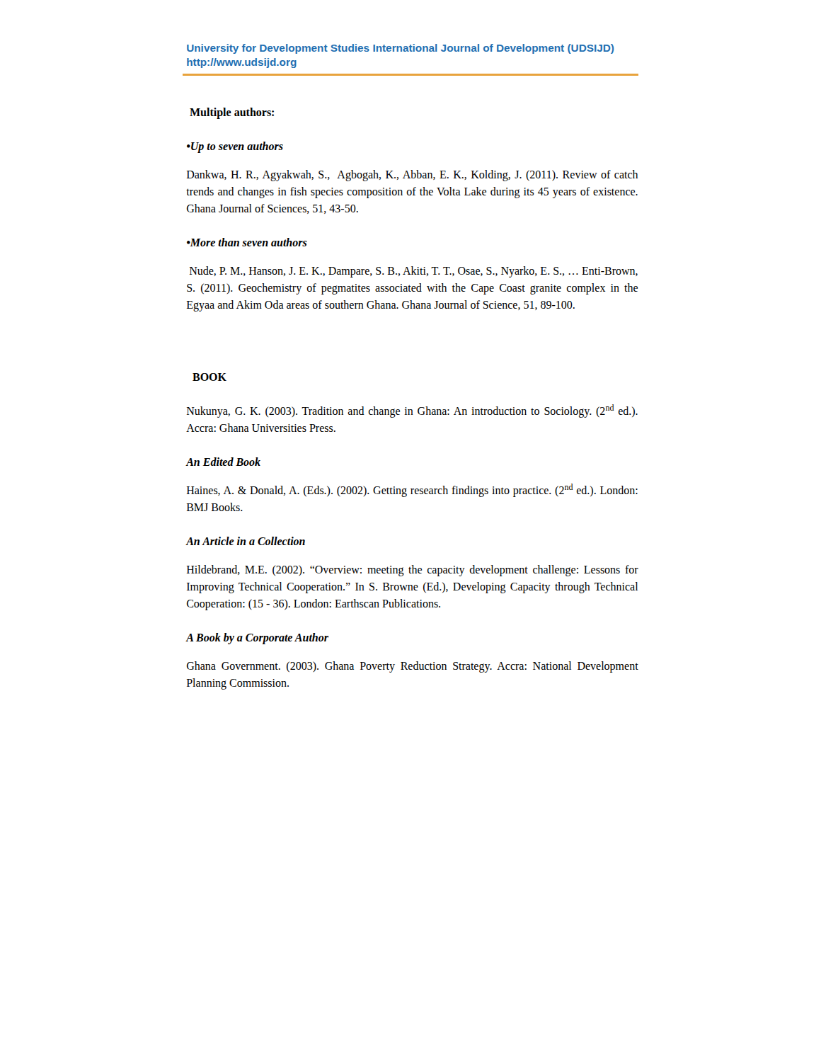University for Development Studies International Journal of Development (UDSIJD)
http://www.udsijd.org
Multiple authors:
•Up to seven authors
Dankwa, H. R., Agyakwah, S., Agbogah, K., Abban, E. K., Kolding, J. (2011). Review of catch trends and changes in fish species composition of the Volta Lake during its 45 years of existence. Ghana Journal of Sciences, 51, 43-50.
•More than seven authors
Nude, P. M., Hanson, J. E. K., Dampare, S. B., Akiti, T. T., Osae, S., Nyarko, E. S., … Enti-Brown, S. (2011). Geochemistry of pegmatites associated with the Cape Coast granite complex in the Egyaa and Akim Oda areas of southern Ghana. Ghana Journal of Science, 51, 89-100.
BOOK
Nukunya, G. K. (2003). Tradition and change in Ghana: An introduction to Sociology. (2nd ed.). Accra: Ghana Universities Press.
An Edited Book
Haines, A. & Donald, A. (Eds.). (2002). Getting research findings into practice. (2nd ed.). London: BMJ Books.
An Article in a Collection
Hildebrand, M.E. (2002). “Overview: meeting the capacity development challenge: Lessons for Improving Technical Cooperation.” In S. Browne (Ed.), Developing Capacity through Technical Cooperation: (15 - 36). London: Earthscan Publications.
A Book by a Corporate Author
Ghana Government. (2003). Ghana Poverty Reduction Strategy. Accra: National Development Planning Commission.